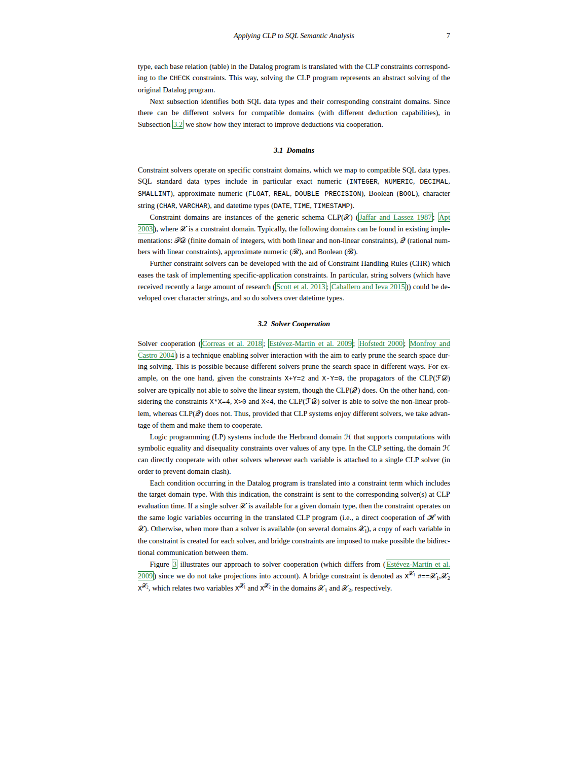Applying CLP to SQL Semantic Analysis 7
type, each base relation (table) in the Datalog program is translated with the CLP constraints corresponding to the CHECK constraints. This way, solving the CLP program represents an abstract solving of the original Datalog program.
Next subsection identifies both SQL data types and their corresponding constraint domains. Since there can be different solvers for compatible domains (with different deduction capabilities), in Subsection 3.2 we show how they interact to improve deductions via cooperation.
3.1 Domains
Constraint solvers operate on specific constraint domains, which we map to compatible SQL data types. SQL standard data types include in particular exact numeric (INTEGER, NUMERIC, DECIMAL, SMALLINT), approximate numeric (FLOAT, REAL, DOUBLE PRECISION), Boolean (BOOL), character string (CHAR, VARCHAR), and datetime types (DATE, TIME, TIMESTAMP).
Constraint domains are instances of the generic schema CLP(𝒳) (Jaffar and Lassez 1987; Apt 2003), where 𝒳 is a constraint domain. Typically, the following domains can be found in existing implementations: ℱ𝒟 (finite domain of integers, with both linear and non-linear constraints), 𝒬 (rational numbers with linear constraints), approximate numeric (ℛ), and Boolean (ℬ).
Further constraint solvers can be developed with the aid of Constraint Handling Rules (CHR) which eases the task of implementing specific-application constraints. In particular, string solvers (which have received recently a large amount of research (Scott et al. 2013; Caballero and Ieva 2015)) could be developed over character strings, and so do solvers over datetime types.
3.2 Solver Cooperation
Solver cooperation (Correas et al. 2018; Estévez-Martín et al. 2009; Hofstedt 2000; Monfroy and Castro 2004) is a technique enabling solver interaction with the aim to early prune the search space during solving. This is possible because different solvers prune the search space in different ways. For example, on the one hand, given the constraints X+Y=2 and X-Y=0, the propagators of the CLP(ℱ𝒟) solver are typically not able to solve the linear system, though the CLP(𝒬) does. On the other hand, considering the constraints X*X=4, X>0 and X<4, the CLP(ℱ𝒟) solver is able to solve the non-linear problem, whereas CLP(𝒬) does not. Thus, provided that CLP systems enjoy different solvers, we take advantage of them and make them to cooperate.
Logic programming (LP) systems include the Herbrand domain ℋ that supports computations with symbolic equality and disequality constraints over values of any type. In the CLP setting, the domain ℋ can directly cooperate with other solvers wherever each variable is attached to a single CLP solver (in order to prevent domain clash).
Each condition occurring in the Datalog program is translated into a constraint term which includes the target domain type. With this indication, the constraint is sent to the corresponding solver(s) at CLP evaluation time. If a single solver 𝒳 is available for a given domain type, then the constraint operates on the same logic variables occurring in the translated CLP program (i.e., a direct cooperation of ℋ with 𝒳). Otherwise, when more than a solver is available (on several domains 𝒳i), a copy of each variable in the constraint is created for each solver, and bridge constraints are imposed to make possible the bidirectional communication between them.
Figure 3 illustrates our approach to solver cooperation (which differs from (Estévez-Martín et al. 2009) since we do not take projections into account). A bridge constraint is denoted as X𝒳 1 #==𝒳 1,𝒳 2 X𝒳 2, which relates two variables X𝒳 1 and X𝒳 2 in the domains 𝒳 1 and 𝒳 2, respectively.